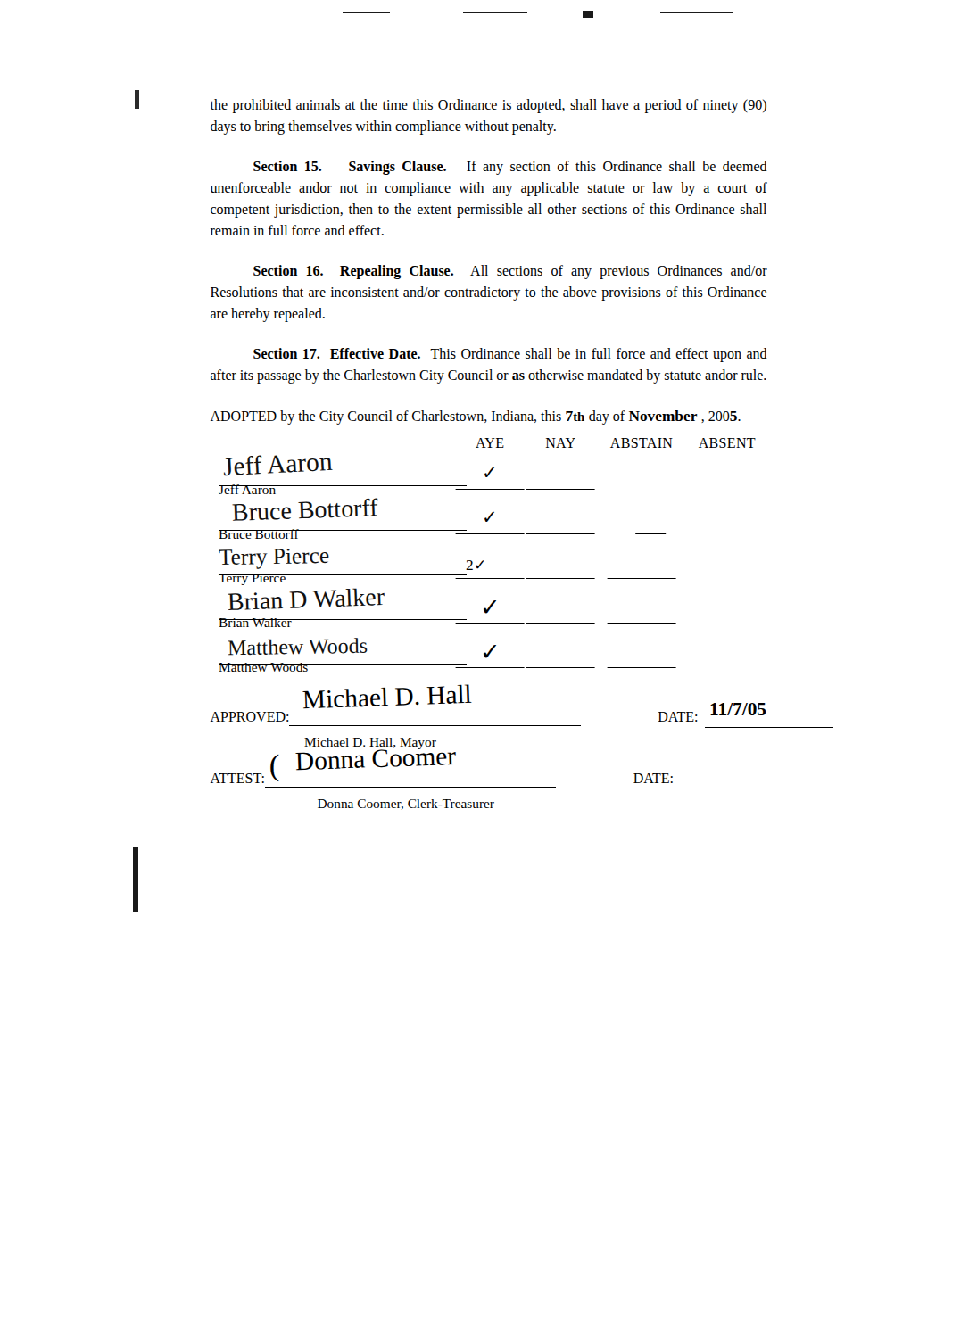the prohibited animals at the time this Ordinance is adopted, shall have a period of ninety (90) days to bring themselves within compliance without penalty.
Section 15. Savings Clause. If any section of this Ordinance shall be deemed unenforceable andor not in compliance with any applicable statute or law by a court of competent jurisdiction, then to the extent permissible all other sections of this Ordinance shall remain in full force and effect.
Section 16. Repealing Clause. All sections of any previous Ordinances and/or Resolutions that are inconsistent and/or contradictory to the above provisions of this Ordinance are hereby repealed.
Section 17. Effective Date. This Ordinance shall be in full force and effect upon and after its passage by the Charlestown City Council or as otherwise mandated by statute andor rule.
ADOPTED by the City Council of Charlestown, Indiana, this 7th day of November , 2005.
| | AYE | NAY | ABSTAIN | ABSENT |
| Jeff Aaron Jeff Aaron | ✓ | | | |
| Bruce Bottorff Bruce Bottorff | ✓ | | | |
| Terry Pierce Terry Pierce | 2✓ | | | |
| Brian D Walker Brian Walker | ✓ | | | |
| Matthew Woods Matthew Woods | ✓ | | | |
APPROVED:
Michael D. Hall
DATE: 11/7/05
Michael D. Hall, Mayor
ATTEST:
( Donna Coomer
DATE:
Donna Coomer, Clerk-Treasurer